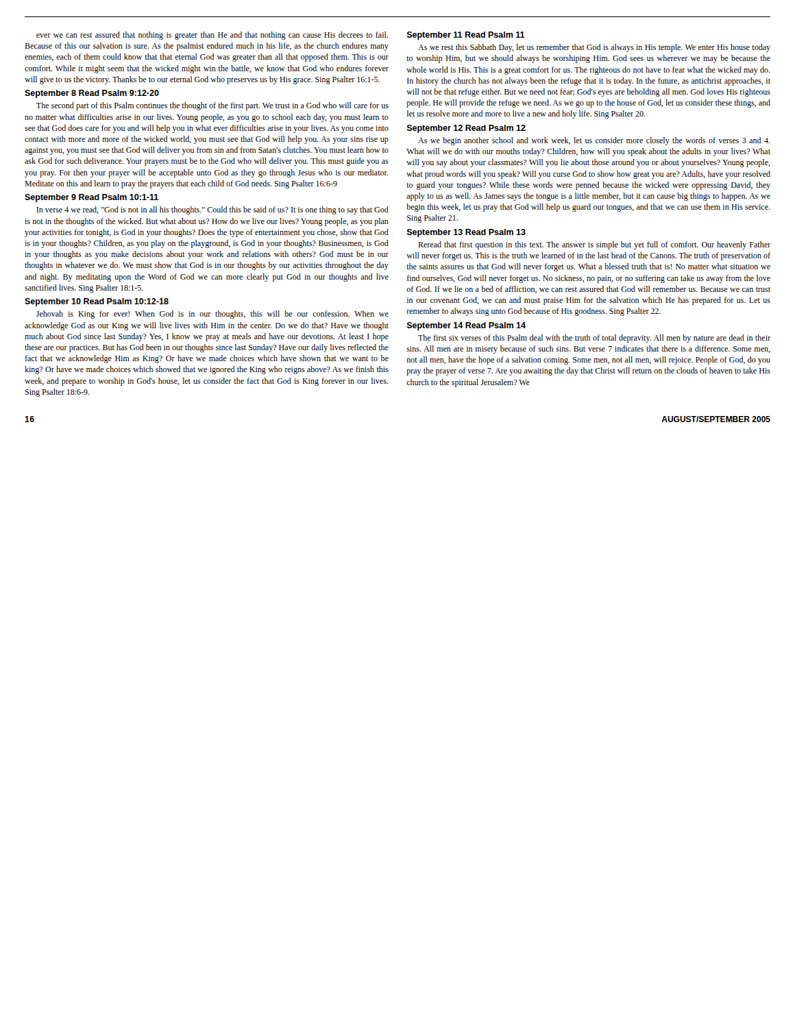ever we can rest assured that nothing is greater than He and that nothing can cause His decrees to fail. Because of this our salvation is sure. As the psalmist endured much in his life, as the church endures many enemies, each of them could know that that eternal God was greater than all that opposed them. This is our comfort. While it might seem that the wicked might win the battle, we know that God who endures forever will give to us the victory. Thanks be to our eternal God who preserves us by His grace. Sing Psalter 16:1-5.
September 8 Read Psalm 9:12-20
The second part of this Psalm continues the thought of the first part. We trust in a God who will care for us no matter what difficulties arise in our lives. Young people, as you go to school each day, you must learn to see that God does care for you and will help you in what ever difficulties arise in your lives. As you come into contact with more and more of the wicked world, you must see that God will help you. As your sins rise up against you, you must see that God will deliver you from sin and from Satan's clutches. You must learn how to ask God for such deliverance. Your prayers must be to the God who will deliver you. This must guide you as you pray. For then your prayer will be acceptable unto God as they go through Jesus who is our mediator. Meditate on this and learn to pray the prayers that each child of God needs. Sing Psalter 16:6-9
September 9 Read Psalm 10:1-11
In verse 4 we read, "God is not in all his thoughts." Could this be said of us? It is one thing to say that God is not in the thoughts of the wicked. But what about us? How do we live our lives? Young people, as you plan your activities for tonight, is God in your thoughts? Does the type of entertainment you chose, show that God is in your thoughts? Children, as you play on the playground, is God in your thoughts? Businessmen, is God in your thoughts as you make decisions about your work and relations with others? God must be in our thoughts in whatever we do. We must show that God is in our thoughts by our activities throughout the day and night. By meditating upon the Word of God we can more clearly put God in our thoughts and live sanctified lives. Sing Psalter 18:1-5.
September 10 Read Psalm 10:12-18
Jehovah is King for ever! When God is in our thoughts, this will be our confession. When we acknowledge God as our King we will live lives with Him in the center. Do we do that? Have we thought much about God since last Sunday? Yes, I know we pray at meals and have our devotions. At least I hope these are our practices. But has God been in our thoughts since last Sunday? Have our daily lives reflected the fact that we acknowledge Him as King? Or have we made choices which have shown that we want to be king? Or have we made choices which showed that we ignored the King who reigns above? As we finish this week, and prepare to worship in God's house, let us consider the fact that God is King forever in our lives. Sing Psalter 18:6-9.
September 11 Read Psalm 11
As we rest this Sabbath Day, let us remember that God is always in His temple. We enter His house today to worship Him, but we should always be worshiping Him. God sees us wherever we may be because the whole world is His. This is a great comfort for us. The righteous do not have to fear what the wicked may do. In history the church has not always been the refuge that it is today. In the future, as antichrist approaches, it will not be that refuge either. But we need not fear; God's eyes are beholding all men. God loves His righteous people. He will provide the refuge we need. As we go up to the house of God, let us consider these things, and let us resolve more and more to live a new and holy life. Sing Psalter 20.
September 12 Read Psalm 12
As we begin another school and work week, let us consider more closely the words of verses 3 and 4. What will we do with our mouths today? Children, how will you speak about the adults in your lives? What will you say about your classmates? Will you lie about those around you or about yourselves? Young people, what proud words will you speak? Will you curse God to show how great you are? Adults, have your resolved to guard your tongues? While these words were penned because the wicked were oppressing David, they apply to us as well. As James says the tongue is a little member, but it can cause big things to happen. As we begin this week, let us pray that God will help us guard our tongues, and that we can use them in His service. Sing Psalter 21.
September 13 Read Psalm 13
Reread that first question in this text. The answer is simple but yet full of comfort. Our heavenly Father will never forget us. This is the truth we learned of in the last head of the Canons. The truth of preservation of the saints assures us that God will never forget us. What a blessed truth that is! No matter what situation we find ourselves, God will never forget us. No sickness, no pain, or no suffering can take us away from the love of God. If we lie on a bed of affliction, we can rest assured that God will remember us. Because we can trust in our covenant God, we can and must praise Him for the salvation which He has prepared for us. Let us remember to always sing unto God because of His goodness. Sing Psalter 22.
September 14 Read Psalm 14
The first six verses of this Psalm deal with the truth of total depravity. All men by nature are dead in their sins. All men are in misery because of such sins. But verse 7 indicates that there is a difference. Some men, not all men, have the hope of a salvation coming. Some men, not all men, will rejoice. People of God, do you pray the prayer of verse 7. Are you awaiting the day that Christ will return on the clouds of heaven to take His church to the spiritual Jerusalem? We
16 AUGUST/SEPTEMBER 2005